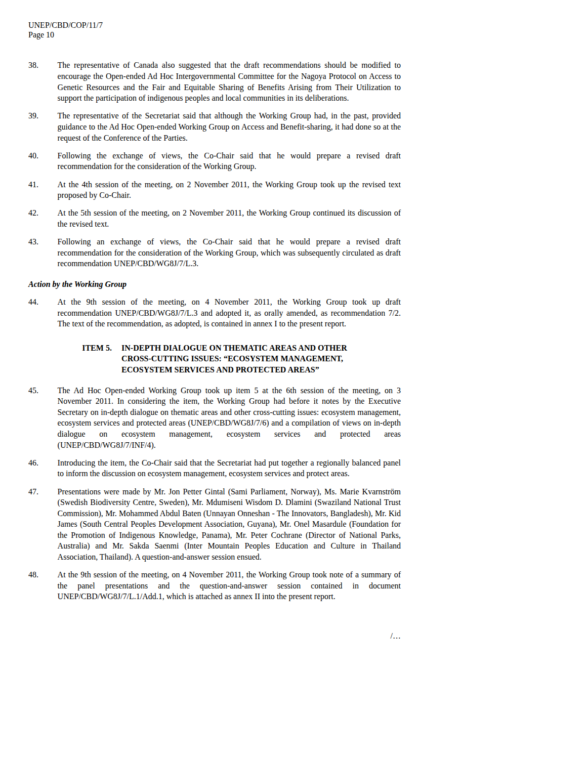UNEP/CBD/COP/11/7
Page 10
38. The representative of Canada also suggested that the draft recommendations should be modified to encourage the Open-ended Ad Hoc Intergovernmental Committee for the Nagoya Protocol on Access to Genetic Resources and the Fair and Equitable Sharing of Benefits Arising from Their Utilization to support the participation of indigenous peoples and local communities in its deliberations.
39. The representative of the Secretariat said that although the Working Group had, in the past, provided guidance to the Ad Hoc Open-ended Working Group on Access and Benefit-sharing, it had done so at the request of the Conference of the Parties.
40. Following the exchange of views, the Co-Chair said that he would prepare a revised draft recommendation for the consideration of the Working Group.
41. At the 4th session of the meeting, on 2 November 2011, the Working Group took up the revised text proposed by Co-Chair.
42. At the 5th session of the meeting, on 2 November 2011, the Working Group continued its discussion of the revised text.
43. Following an exchange of views, the Co-Chair said that he would prepare a revised draft recommendation for the consideration of the Working Group, which was subsequently circulated as draft recommendation UNEP/CBD/WG8J/7/L.3.
Action by the Working Group
44. At the 9th session of the meeting, on 4 November 2011, the Working Group took up draft recommendation UNEP/CBD/WG8J/7/L.3 and adopted it, as orally amended, as recommendation 7/2. The text of the recommendation, as adopted, is contained in annex I to the present report.
| ITEM 5. | IN-DEPTH DIALOGUE ON THEMATIC AREAS AND OTHER CROSS-CUTTING ISSUES: “ECOSYSTEM MANAGEMENT, ECOSYSTEM SERVICES AND PROTECTED AREAS” |
45. The Ad Hoc Open-ended Working Group took up item 5 at the 6th session of the meeting, on 3 November 2011. In considering the item, the Working Group had before it notes by the Executive Secretary on in-depth dialogue on thematic areas and other cross-cutting issues: ecosystem management, ecosystem services and protected areas (UNEP/CBD/WG8J/7/6) and a compilation of views on in-depth dialogue on ecosystem management, ecosystem services and protected areas (UNEP/CBD/WG8J/7/INF/4).
46. Introducing the item, the Co-Chair said that the Secretariat had put together a regionally balanced panel to inform the discussion on ecosystem management, ecosystem services and protect areas.
47. Presentations were made by Mr. Jon Petter Gintal (Sami Parliament, Norway), Ms. Marie Kvarnström (Swedish Biodiversity Centre, Sweden), Mr. Mdumiseni Wisdom D. Dlamini (Swaziland National Trust Commission), Mr. Mohammed Abdul Baten (Unnayan Onneshan - The Innovators, Bangladesh), Mr. Kid James (South Central Peoples Development Association, Guyana), Mr. Onel Masardule (Foundation for the Promotion of Indigenous Knowledge, Panama), Mr. Peter Cochrane (Director of National Parks, Australia) and Mr. Sakda Saenmi (Inter Mountain Peoples Education and Culture in Thailand Association, Thailand). A question-and-answer session ensued.
48. At the 9th session of the meeting, on 4 November 2011, the Working Group took note of a summary of the panel presentations and the question-and-answer session contained in document UNEP/CBD/WG8J/7/L.1/Add.1, which is attached as annex II into the present report.
/…